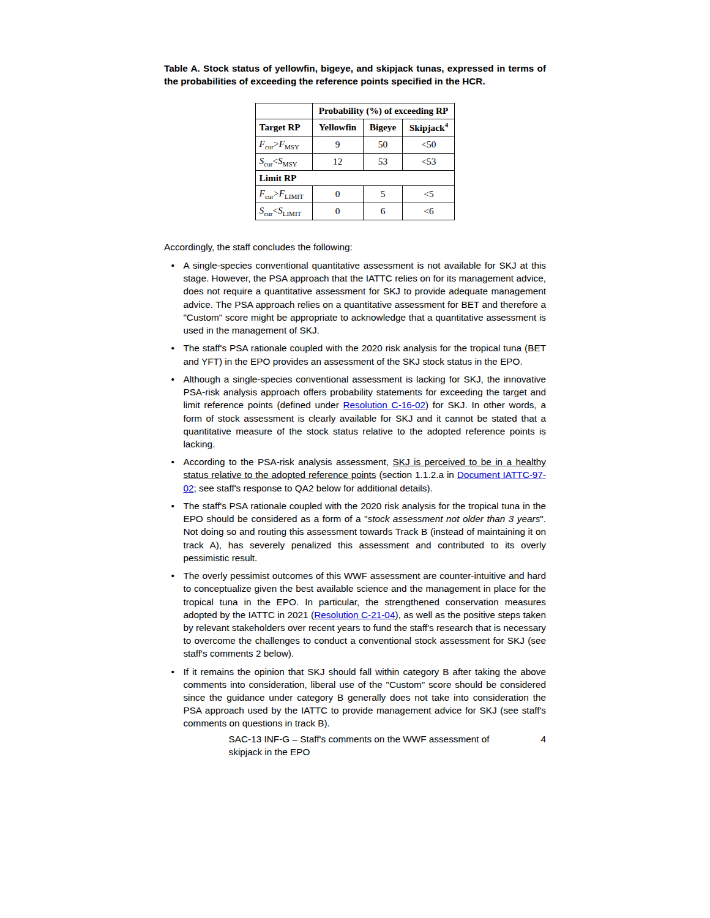Table A. Stock status of yellowfin, bigeye, and skipjack tunas, expressed in terms of the probabilities of exceeding the reference points specified in the HCR.
| | Probability (%) of exceeding RP |
| Target RP | Yellowfin | Bigeye | Skipjack 4 |
| F cur > F MSY | 9 | 50 | <50 |
| S cur < S MSY | 12 | 53 | <53 |
| Limit RP |
| F cur > F LIMIT | 0 | 5 | <5 |
| S cur < S LIMIT | 0 | 6 | <6 |
Accordingly, the staff concludes the following:
A single-species conventional quantitative assessment is not available for SKJ at this stage. However, the PSA approach that the IATTC relies on for its management advice, does not require a quantitative assessment for SKJ to provide adequate management advice. The PSA approach relies on a quantitative assessment for BET and therefore a "Custom" score might be appropriate to acknowledge that a quantitative assessment is used in the management of SKJ.
The staff's PSA rationale coupled with the 2020 risk analysis for the tropical tuna (BET and YFT) in the EPO provides an assessment of the SKJ stock status in the EPO.
Although a single-species conventional assessment is lacking for SKJ, the innovative PSA-risk analysis approach offers probability statements for exceeding the target and limit reference points (defined under Resolution C-16-02) for SKJ. In other words, a form of stock assessment is clearly available for SKJ and it cannot be stated that a quantitative measure of the stock status relative to the adopted reference points is lacking.
According to the PSA-risk analysis assessment, SKJ is perceived to be in a healthy status relative to the adopted reference points (section 1.1.2.a in Document IATTC-97-02; see staff's response to QA2 below for additional details).
The staff's PSA rationale coupled with the 2020 risk analysis for the tropical tuna in the EPO should be considered as a form of a "stock assessment not older than 3 years". Not doing so and routing this assessment towards Track B (instead of maintaining it on track A), has severely penalized this assessment and contributed to its overly pessimistic result.
The overly pessimist outcomes of this WWF assessment are counter-intuitive and hard to conceptualize given the best available science and the management in place for the tropical tuna in the EPO. In particular, the strengthened conservation measures adopted by the IATTC in 2021 (Resolution C-21-04), as well as the positive steps taken by relevant stakeholders over recent years to fund the staff's research that is necessary to overcome the challenges to conduct a conventional stock assessment for SKJ (see staff's comments 2 below).
If it remains the opinion that SKJ should fall within category B after taking the above comments into consideration, liberal use of the "Custom" score should be considered since the guidance under category B generally does not take into consideration the PSA approach used by the IATTC to provide management advice for SKJ (see staff's comments on questions in track B).
SAC-13 INF-G – Staff's comments on the WWF assessment of skipjack in the EPO 4